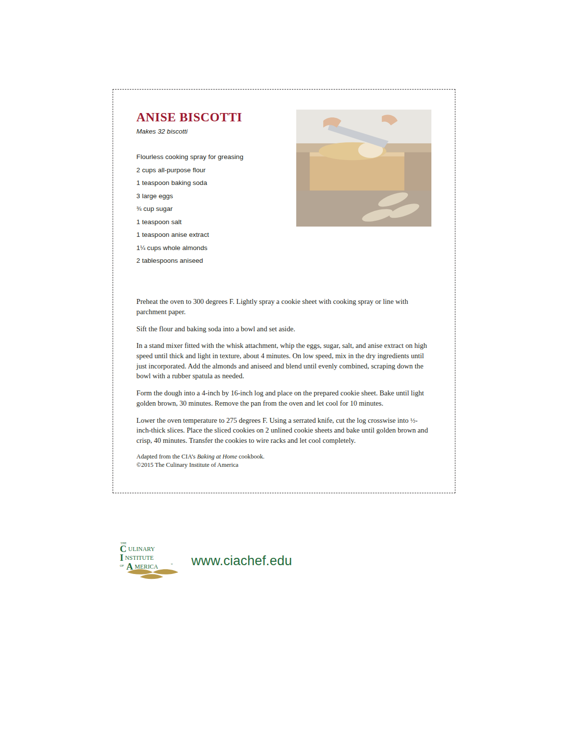ANISE BISCOTTI
Makes 32 biscotti
Flourless cooking spray for greasing
2 cups all-purpose flour
1 teaspoon baking soda
3 large eggs
¾ cup sugar
1 teaspoon salt
1 teaspoon anise extract
1¼ cups whole almonds
2 tablespoons aniseed
Preheat the oven to 300 degrees F. Lightly spray a cookie sheet with cooking spray or line with parchment paper.
Sift the flour and baking soda into a bowl and set aside.
In a stand mixer fitted with the whisk attachment, whip the eggs, sugar, salt, and anise extract on high speed until thick and light in texture, about 4 minutes. On low speed, mix in the dry ingredients until just incorporated. Add the almonds and aniseed and blend until evenly combined, scraping down the bowl with a rubber spatula as needed.
Form the dough into a 4-inch by 16-inch log and place on the prepared cookie sheet. Bake until light golden brown, 30 minutes. Remove the pan from the oven and let cool for 10 minutes.
Lower the oven temperature to 275 degrees F. Using a serrated knife, cut the log crosswise into ½-inch-thick slices. Place the sliced cookies on 2 unlined cookie sheets and bake until golden brown and crisp, 40 minutes. Transfer the cookies to wire racks and let cool completely.
Adapted from the CIA’s Baking at Home cookbook.
©2015 The Culinary Institute of America
www.ciachef.edu